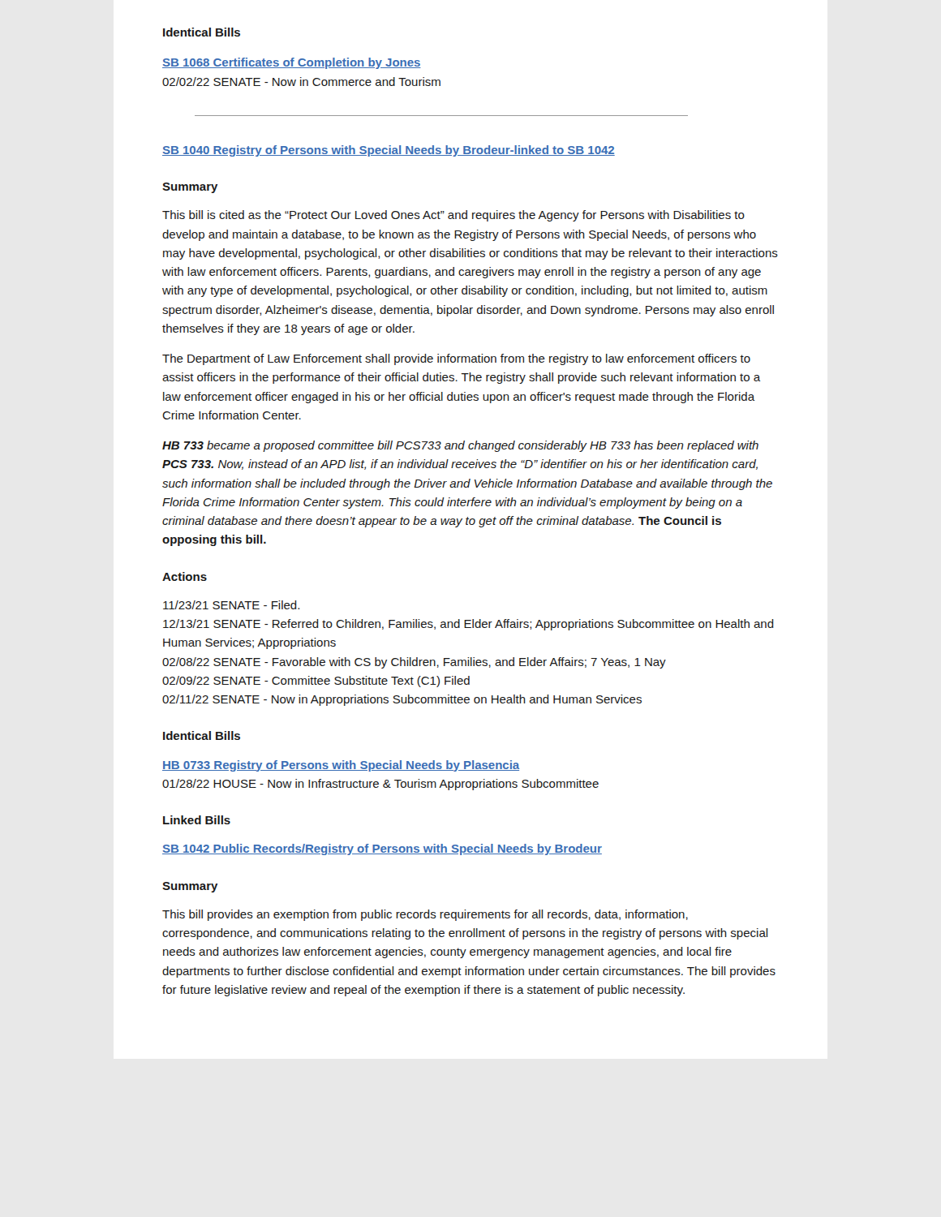Identical Bills
SB 1068 Certificates of Completion by Jones
02/02/22 SENATE - Now in Commerce and Tourism
SB 1040 Registry of Persons with Special Needs by Brodeur-linked to SB 1042
Summary
This bill is cited as the “Protect Our Loved Ones Act” and requires the Agency for Persons with Disabilities to develop and maintain a database, to be known as the Registry of Persons with Special Needs, of persons who may have developmental, psychological, or other disabilities or conditions that may be relevant to their interactions with law enforcement officers. Parents, guardians, and caregivers may enroll in the registry a person of any age with any type of developmental, psychological, or other disability or condition, including, but not limited to, autism spectrum disorder, Alzheimer's disease, dementia, bipolar disorder, and Down syndrome. Persons may also enroll themselves if they are 18 years of age or older.
The Department of Law Enforcement shall provide information from the registry to law enforcement officers to assist officers in the performance of their official duties. The registry shall provide such relevant information to a law enforcement officer engaged in his or her official duties upon an officer's request made through the Florida Crime Information Center.
HB 733 became a proposed committee bill PCS733 and changed considerably HB 733 has been replaced with PCS 733. Now, instead of an APD list, if an individual receives the “D” identifier on his or her identification card, such information shall be included through the Driver and Vehicle Information Database and available through the Florida Crime Information Center system. This could interfere with an individual’s employment by being on a criminal database and there doesn’t appear to be a way to get off the criminal database. The Council is opposing this bill.
Actions
11/23/21 SENATE - Filed.
12/13/21 SENATE - Referred to Children, Families, and Elder Affairs; Appropriations Subcommittee on Health and Human Services; Appropriations
02/08/22 SENATE - Favorable with CS by Children, Families, and Elder Affairs; 7 Yeas, 1 Nay
02/09/22 SENATE - Committee Substitute Text (C1) Filed
02/11/22 SENATE - Now in Appropriations Subcommittee on Health and Human Services
Identical Bills
HB 0733 Registry of Persons with Special Needs by Plasencia
01/28/22 HOUSE - Now in Infrastructure & Tourism Appropriations Subcommittee
Linked Bills
SB 1042 Public Records/Registry of Persons with Special Needs by Brodeur
Summary
This bill provides an exemption from public records requirements for all records, data, information, correspondence, and communications relating to the enrollment of persons in the registry of persons with special needs and authorizes law enforcement agencies, county emergency management agencies, and local fire departments to further disclose confidential and exempt information under certain circumstances. The bill provides for future legislative review and repeal of the exemption if there is a statement of public necessity.